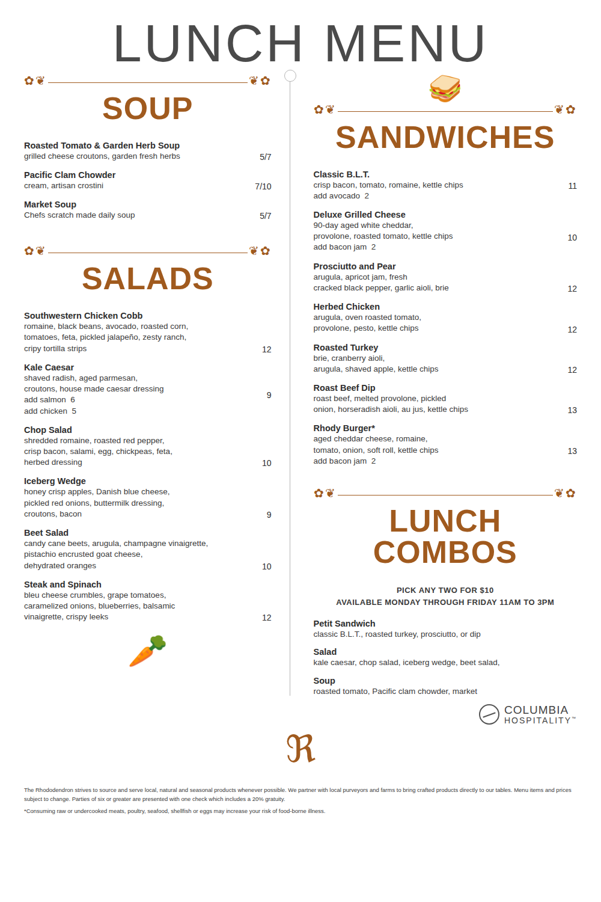LUNCH MENU
✿❦ ❦✿
SOUP
Roasted Tomato & Garden Herb Soup
grilled cheese croutons, garden fresh herbs
5/7
Pacific Clam Chowder
cream, artisan crostini
7/10
Market Soup
Chefs scratch made daily soup
5/7
✿❦ ❦✿
SALADS
Southwestern Chicken Cobb
romaine, black beans, avocado, roasted corn,
tomatoes, feta, pickled jalapeño, zesty ranch,
cripy tortilla strips
12
Kale Caesar
shaved radish, aged parmesan,
croutons, house made caesar dressing
add salmon 6
add chicken 5
9
Chop Salad
shredded romaine, roasted red pepper,
crisp bacon, salami, egg, chickpeas, feta,
herbed dressing
10
Iceberg Wedge
honey crisp apples, Danish blue cheese,
pickled red onions, buttermilk dressing,
croutons, bacon
9
Beet Salad
candy cane beets, arugula, champagne vinaigrette,
pistachio encrusted goat cheese,
dehydrated oranges
10
Steak and Spinach
bleu cheese crumbles, grape tomatoes,
caramelized onions, blueberries, balsamic
vinaigrette, crispy leeks
12
🥕
🥪
✿❦ ❦✿
SANDWICHES
Classic B.L.T.
crisp bacon, tomato, romaine, kettle chips
add avocado 2
11
Deluxe Grilled Cheese
90-day aged white cheddar,
provolone, roasted tomato, kettle chips
add bacon jam 2
10
Prosciutto and Pear
arugula, apricot jam, fresh
cracked black pepper, garlic aioli, brie
12
Herbed Chicken
arugula, oven roasted tomato,
provolone, pesto, kettle chips
12
Roasted Turkey
brie, cranberry aioli,
arugula, shaved apple, kettle chips
12
Roast Beef Dip
roast beef, melted provolone, pickled
onion, horseradish aioli, au jus, kettle chips
13
Rhody Burger*
aged cheddar cheese, romaine,
tomato, onion, soft roll, kettle chips
add bacon jam 2
13
✿❦ ❦✿
LUNCH COMBOS
PICK ANY TWO FOR $10
AVAILABLE MONDAY THROUGH FRIDAY 11AM TO 3PM
Petit Sandwich
classic B.L.T., roasted turkey, prosciutto, or dip
Salad
kale caesar, chop salad, iceberg wedge, beet salad,
Soup
roasted tomato, Pacific clam chowder, market
COLUMBIA
HOSPITALITY™
ℜ
The Rhododendron strives to source and serve local, natural and seasonal products whenever possible. We partner with local purveyors and farms to bring crafted products directly to our tables. Menu items and prices subject to change. Parties of six or greater are presented with one check which includes a 20% gratuity.
*Consuming raw or undercooked meats, poultry, seafood, shellfish or eggs may increase your risk of food-borne illness.